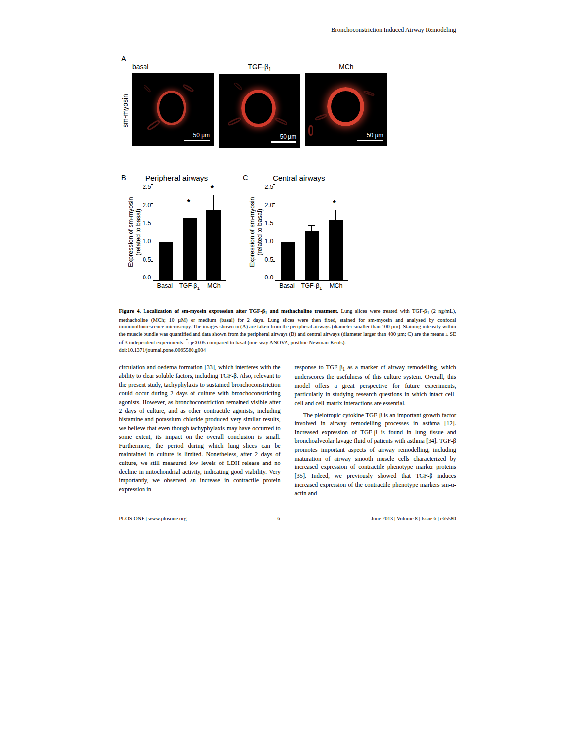Bronchoconstriction Induced Airway Remodeling
A
sm-myosin
basal
50 µm
TGF-β1
50 µm
MCh
50 µm
B
Peripheral airways
Expression of sm-myosin
(related to basal)
2.5
2.0
1.5
1.0
0.5
0.0
*
*
Basal TGF-β1 MCh
C
Central airways
Expression of sm-myosin
(related to basal)
2.5
2.0
1.5
1.0
0.5
0.0
*
Basal TGF-β1 MCh
Figure 4. Localization of sm-myosin expression after TGF-β1 and methacholine treatment. Lung slices were treated with TGF-β1 (2 ng/mL), methacholine (MCh; 10 µM) or medium (basal) for 2 days. Lung slices were then fixed, stained for sm-myosin and analysed by confocal immunofluorescence microscopy. The images shown in (A) are taken from the peripheral airways (diameter smaller than 100 µm). Staining intensity within the muscle bundle was quantified and data shown from the peripheral airways (B) and central airways (diameter larger than 400 µm; C) are the means ± SE of 3 independent experiments. *: p<0.05 compared to basal (one-way ANOVA, posthoc Newman-Keuls).
doi:10.1371/journal.pone.0065580.g004
circulation and oedema formation [33], which interferes with the ability to clear soluble factors, including TGF-β. Also, relevant to the present study, tachyphylaxis to sustained bronchoconstriction could occur during 2 days of culture with bronchoconstricting agonists. However, as bronchoconstriction remained visible after 2 days of culture, and as other contractile agonists, including histamine and potassium chloride produced very similar results, we believe that even though tachyphylaxis may have occurred to some extent, its impact on the overall conclusion is small. Furthermore, the period during which lung slices can be maintained in culture is limited. Nonetheless, after 2 days of culture, we still measured low levels of LDH release and no decline in mitochondrial activity, indicating good viability. Very importantly, we observed an increase in contractile protein expression in
response to TGF-β1 as a marker of airway remodelling, which underscores the usefulness of this culture system. Overall, this model offers a great perspective for future experiments, particularly in studying research questions in which intact cell-cell and cell-matrix interactions are essential.
The pleiotropic cytokine TGF-β is an important growth factor involved in airway remodelling processes in asthma [12]. Increased expression of TGF-β is found in lung tissue and bronchoalveolar lavage fluid of patients with asthma [34]. TGF-β promotes important aspects of airway remodelling, including maturation of airway smooth muscle cells characterized by increased expression of contractile phenotype marker proteins [35]. Indeed, we previously showed that TGF-β induces increased expression of the contractile phenotype markers sm-α-actin and
PLOS ONE | www.plosone.org
6
June 2013 | Volume 8 | Issue 6 | e65580